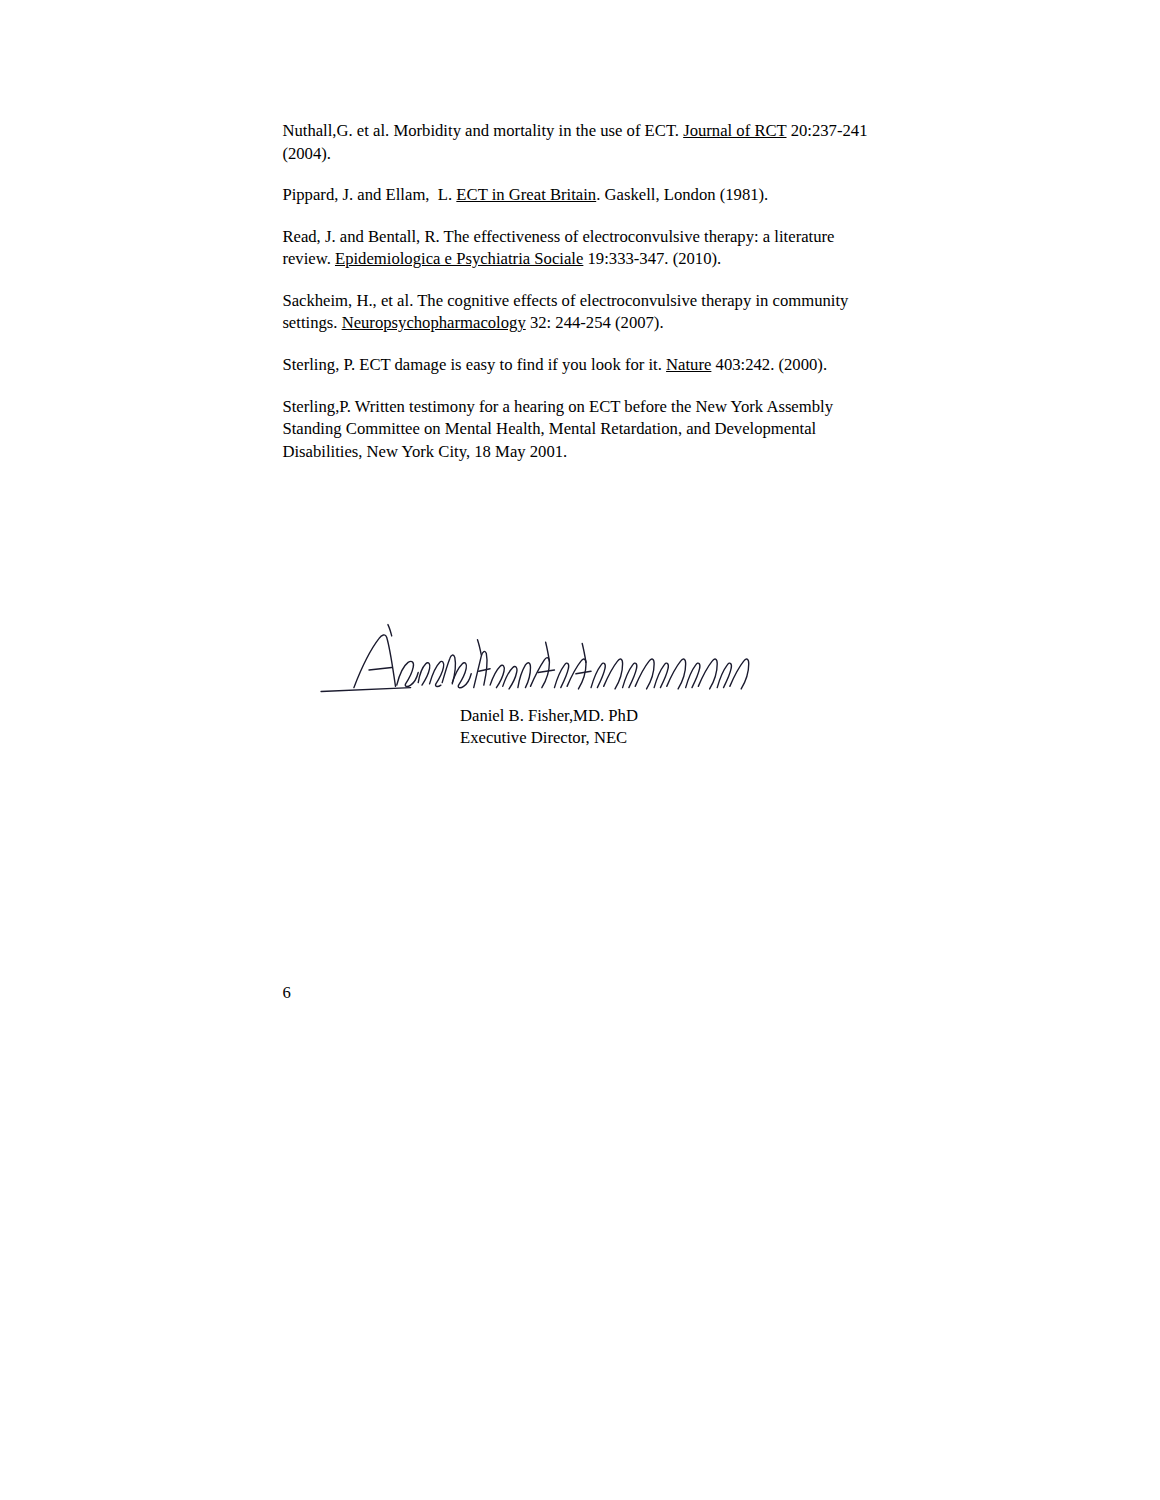Nuthall,G. et al. Morbidity and mortality in the use of ECT. Journal of RCT 20:237-241 (2004).
Pippard, J. and Ellam, L. ECT in Great Britain. Gaskell, London (1981).
Read, J. and Bentall, R. The effectiveness of electroconvulsive therapy: a literature review. Epidemiologica e Psychiatria Sociale 19:333-347. (2010).
Sackheim, H., et al. The cognitive effects of electroconvulsive therapy in community settings. Neuropsychopharmacology 32: 244-254 (2007).
Sterling, P. ECT damage is easy to find if you look for it. Nature 403:242. (2000).
Sterling,P. Written testimony for a hearing on ECT before the New York Assembly Standing Committee on Mental Health, Mental Retardation, and Developmental Disabilities, New York City, 18 May 2001.
Daniel B. Fisher,MD. PhD
Executive Director, NEC
6